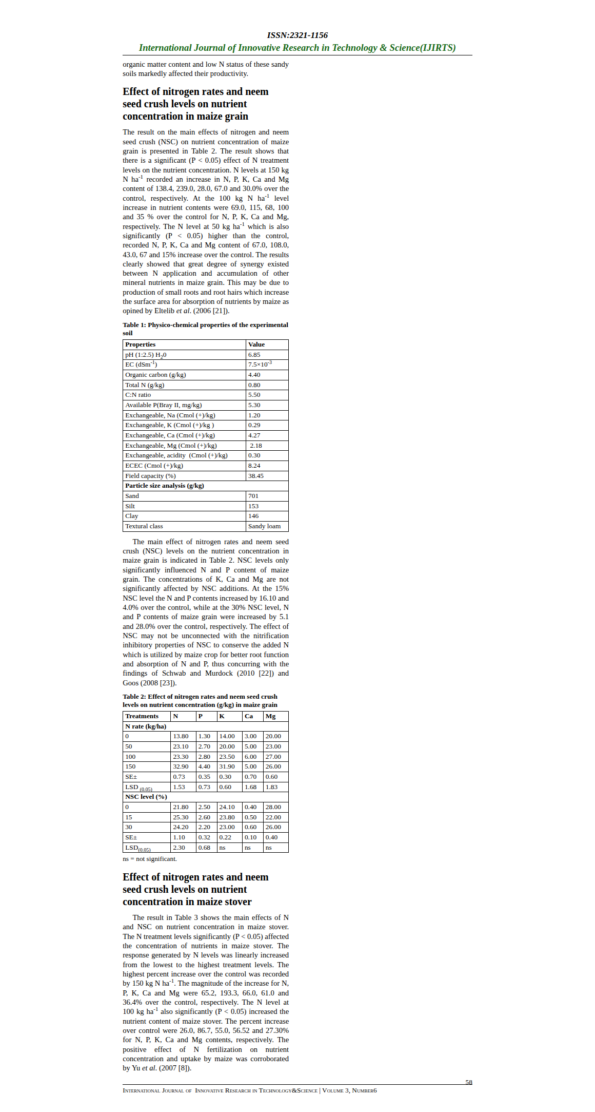ISSN:2321-1156
International Journal of Innovative Research in Technology & Science(IJIRTS)
organic matter content and low N status of these sandy soils markedly affected their productivity.
Effect of nitrogen rates and neem seed crush levels on nutrient concentration in maize grain
The result on the main effects of nitrogen and neem seed crush (NSC) on nutrient concentration of maize grain is presented in Table 2. The result shows that there is a significant (P < 0.05) effect of N treatment levels on the nutrient concentration. N levels at 150 kg N ha-1 recorded an increase in N, P, K, Ca and Mg content of 138.4, 239.0, 28.0, 67.0 and 30.0% over the control, respectively. At the 100 kg N ha-1 level increase in nutrient contents were 69.0, 115, 68, 100 and 35 % over the control for N, P, K, Ca and Mg, respectively. The N level at 50 kg ha-1 which is also significantly (P < 0.05) higher than the control, recorded N, P, K, Ca and Mg content of 67.0, 108.0, 43.0, 67 and 15% increase over the control. The results clearly showed that great degree of synergy existed between N application and accumulation of other mineral nutrients in maize grain. This may be due to production of small roots and root hairs which increase the surface area for absorption of nutrients by maize as opined by Eltelib et al. (2006 [21]).
Table 1: Physico-chemical properties of the experimental soil
| Properties | Value |
| --- | --- |
| pH (1:2.5) H 2 0 | 6.85 |
| EC (dSm -1 ) | 7.5×10 -3 |
| Organic carbon (g/kg) | 4.40 |
| Total N (g/kg) | 0.80 |
| C:N ratio | 5.50 |
| Available P(Bray II, mg/kg) | 5.30 |
| Exchangeable, Na (Cmol (+)/kg) | 1.20 |
| Exchangeable, K (Cmol (+)/kg ) | 0.29 |
| Exchangeable, Ca (Cmol (+)/kg) | 4.27 |
| Exchangeable, Mg (Cmol (+)/kg) | 2.18 |
| Exchangeable, acidity (Cmol (+)/kg) | 0.30 |
| ECEC (Cmol (+)/kg) | 8.24 |
| Field capacity (%) | 38.45 |
| Particle size analysis (g/kg) |
| Sand | 701 |
| Silt | 153 |
| Clay | 146 |
| Textural class | Sandy loam |
The main effect of nitrogen rates and neem seed crush (NSC) levels on the nutrient concentration in maize grain is indicated in Table 2. NSC levels only significantly influenced N and P content of maize grain. The concentrations of K, Ca and Mg are not significantly affected by NSC additions. At the 15% NSC level the N and P contents increased by 16.10 and 4.0% over the control, while at the 30% NSC level, N and P contents of maize grain were increased by 5.1 and 28.0% over the control, respectively. The effect of NSC may not be unconnected with the nitrification inhibitory properties of NSC to conserve the added N which is utilized by maize crop for better root function and absorption of N and P, thus concurring with the findings of Schwab and Murdock (2010 [22]) and Goos (2008 [23]).
Table 2: Effect of nitrogen rates and neem seed crush levels on nutrient concentration (g/kg) in maize grain
| Treatments | N | P | K | Ca | Mg |
| --- | --- | --- | --- | --- | --- |
| N rate (kg/ha) |
| 0 | 13.80 | 1.30 | 14.00 | 3.00 | 20.00 |
| 50 | 23.10 | 2.70 | 20.00 | 5.00 | 23.00 |
| 100 | 23.30 | 2.80 | 23.50 | 6.00 | 27.00 |
| 150 | 32.90 | 4.40 | 31.90 | 5.00 | 26.00 |
| SE± | 0.73 | 0.35 | 0.30 | 0.70 | 0.60 |
| LSD (0.05) | 1.53 | 0.73 | 0.60 | 1.68 | 1.83 |
| NSC level (%) |
| 0 | 21.80 | 2.50 | 24.10 | 0.40 | 28.00 |
| 15 | 25.30 | 2.60 | 23.80 | 0.50 | 22.00 |
| 30 | 24.20 | 2.20 | 23.00 | 0.60 | 26.00 |
| SE± | 1.10 | 0.32 | 0.22 | 0.10 | 0.40 |
| LSD (0.05) | 2.30 | 0.68 | ns | ns | ns |
ns = not significant.
Effect of nitrogen rates and neem seed crush levels on nutrient concentration in maize stover
The result in Table 3 shows the main effects of N and NSC on nutrient concentration in maize stover. The N treatment levels significantly (P < 0.05) affected the concentration of nutrients in maize stover. The response generated by N levels was linearly increased from the lowest to the highest treatment levels. The highest percent increase over the control was recorded by 150 kg N ha-1. The magnitude of the increase for N, P, K, Ca and Mg were 65.2, 193.3, 66.0, 61.0 and 36.4% over the control, respectively. The N level at 100 kg ha-1 also significantly (P < 0.05) increased the nutrient content of maize stover. The percent increase over control were 26.0, 86.7, 55.0, 56.52 and 27.30% for N, P, K, Ca and Mg contents, respectively. The positive effect of N fertilization on nutrient concentration and uptake by maize was corroborated by Yu et al. (2007 [8]).
58
International Journal of Innovative Research in Technology&Science | Volume 3, Number6